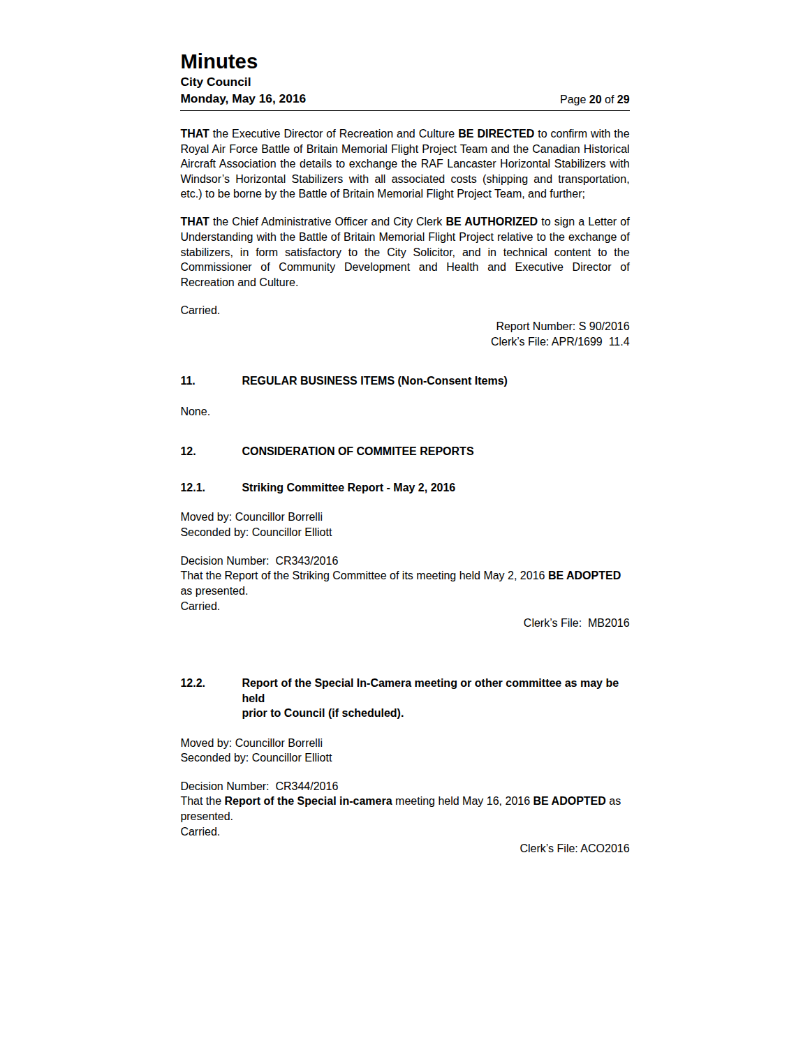Minutes
City Council
Monday, May 16, 2016
Page 20 of 29
THAT the Executive Director of Recreation and Culture BE DIRECTED to confirm with the Royal Air Force Battle of Britain Memorial Flight Project Team and the Canadian Historical Aircraft Association the details to exchange the RAF Lancaster Horizontal Stabilizers with Windsor’s Horizontal Stabilizers with all associated costs (shipping and transportation, etc.) to be borne by the Battle of Britain Memorial Flight Project Team, and further;
THAT the Chief Administrative Officer and City Clerk BE AUTHORIZED to sign a Letter of Understanding with the Battle of Britain Memorial Flight Project relative to the exchange of stabilizers, in form satisfactory to the City Solicitor, and in technical content to the Commissioner of Community Development and Health and Executive Director of Recreation and Culture.
Carried.
Report Number: S 90/2016
Clerk’s File: APR/1699 11.4
11.
REGULAR BUSINESS ITEMS (Non-Consent Items)
None.
12.
CONSIDERATION OF COMMITEE REPORTS
12.1.
Striking Committee Report - May 2, 2016
Moved by: Councillor Borrelli
Seconded by: Councillor Elliott
Decision Number: CR343/2016
That the Report of the Striking Committee of its meeting held May 2, 2016 BE ADOPTED
as presented.
Carried.
Clerk’s File: MB2016
12.2.
Report of the Special In-Camera meeting or other committee as may be heldprior to Council (if scheduled).
Moved by: Councillor Borrelli
Seconded by: Councillor Elliott
Decision Number: CR344/2016
That the Report of the Special in-camera meeting held May 16, 2016 BE ADOPTED as presented.
Carried.
Clerk’s File: ACO2016